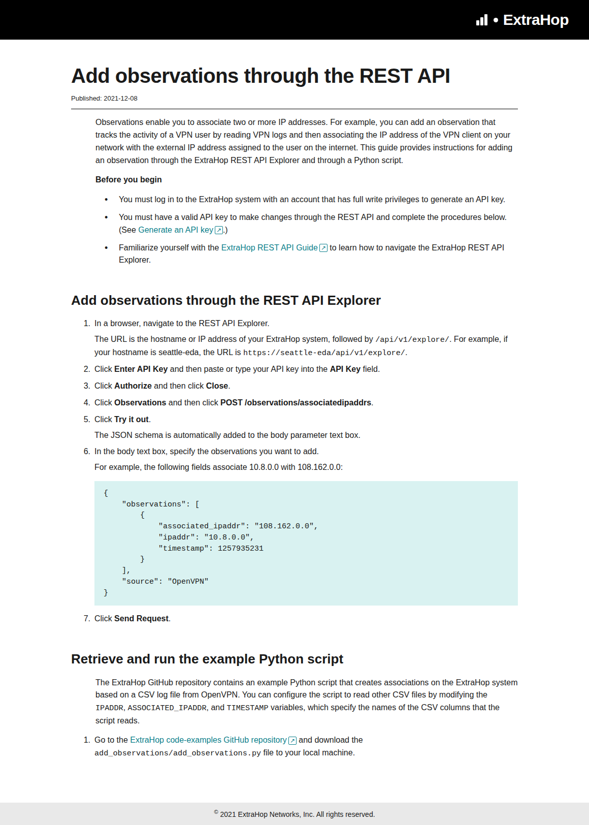ExtraHop
Add observations through the REST API
Published: 2021-12-08
Observations enable you to associate two or more IP addresses. For example, you can add an observation that tracks the activity of a VPN user by reading VPN logs and then associating the IP address of the VPN client on your network with the external IP address assigned to the user on the internet. This guide provides instructions for adding an observation through the ExtraHop REST API Explorer and through a Python script.
Before you begin
You must log in to the ExtraHop system with an account that has full write privileges to generate an API key.
You must have a valid API key to make changes through the REST API and complete the procedures below. (See Generate an API key.)
Familiarize yourself with the ExtraHop REST API Guide to learn how to navigate the ExtraHop REST API Explorer.
Add observations through the REST API Explorer
In a browser, navigate to the REST API Explorer.
The URL is the hostname or IP address of your ExtraHop system, followed by /api/v1/explore/. For example, if your hostname is seattle-eda, the URL is https://seattle-eda/api/v1/explore/.
Click Enter API Key and then paste or type your API key into the API Key field.
Click Authorize and then click Close.
Click Observations and then click POST /observations/associatedipaddrs.
Click Try it out.
The JSON schema is automatically added to the body parameter text box.
In the body text box, specify the observations you want to add.
For example, the following fields associate 10.8.0.0 with 108.162.0.0:
{
    "observations": [
        {
            "associated_ipaddr": "108.162.0.0",
            "ipaddr": "10.8.0.0",
            "timestamp": 1257935231
        }
    ],
    "source": "OpenVPN"
}
Click Send Request.
Retrieve and run the example Python script
The ExtraHop GitHub repository contains an example Python script that creates associations on the ExtraHop system based on a CSV log file from OpenVPN. You can configure the script to read other CSV files by modifying the IPADDR, ASSOCIATED_IPADDR, and TIMESTAMP variables, which specify the names of the CSV columns that the script reads.
Go to the ExtraHop code-examples GitHub repository and download the add_observations/add_observations.py file to your local machine.
© 2021 ExtraHop Networks, Inc. All rights reserved.